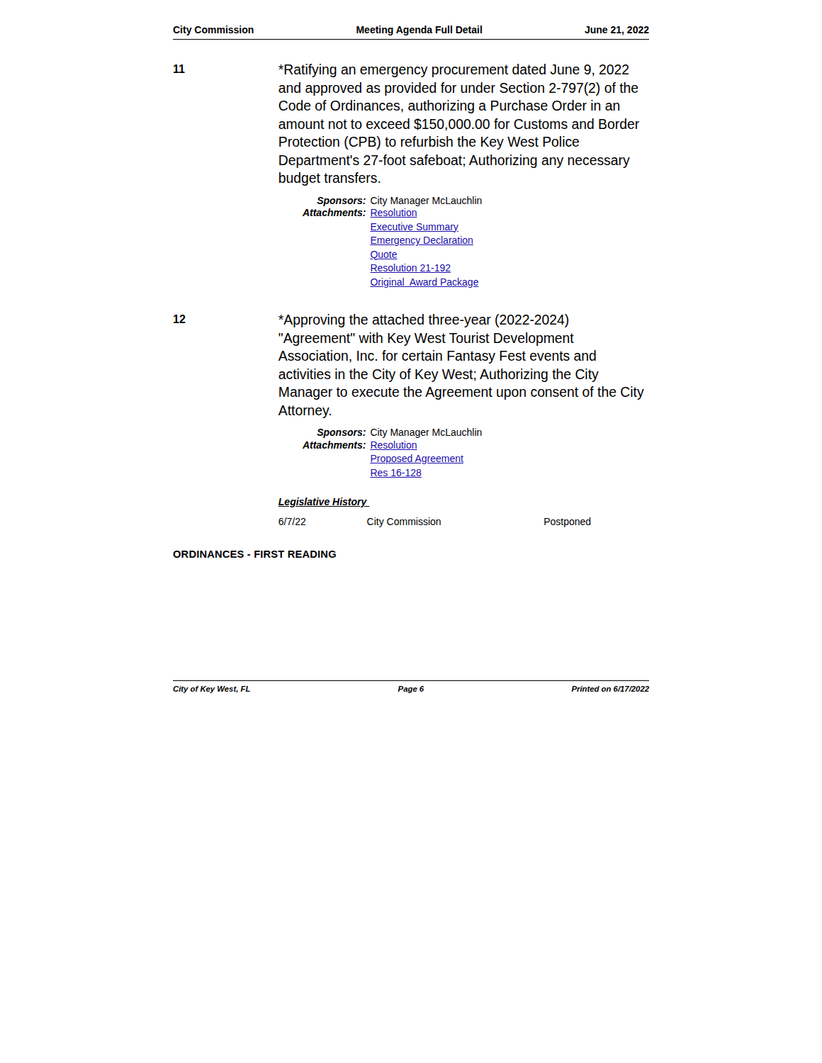City Commission
Meeting Agenda Full Detail
June 21, 2022
11
*Ratifying an emergency procurement dated June 9, 2022 and approved as provided for under Section 2-797(2) of the Code of Ordinances, authorizing a Purchase Order in an amount not to exceed $150,000.00 for Customs and Border Protection (CPB) to refurbish the Key West Police Department's 27-foot safeboat; Authorizing any necessary budget transfers.
Sponsors:
City Manager McLauchlin
Attachments:
Resolution
Executive Summary
Emergency Declaration
Quote
Resolution 21-192
Original Award Package
12
*Approving the attached three-year (2022-2024) "Agreement" with Key West Tourist Development Association, Inc. for certain Fantasy Fest events and activities in the City of Key West; Authorizing the City Manager to execute the Agreement upon consent of the City Attorney.
Sponsors:
City Manager McLauchlin
Attachments:
Resolution
Proposed Agreement
Res 16-128
Legislative History
6/7/22
City Commission
Postponed
ORDINANCES - FIRST READING
City of Key West, FL
Page 6
Printed on 6/17/2022